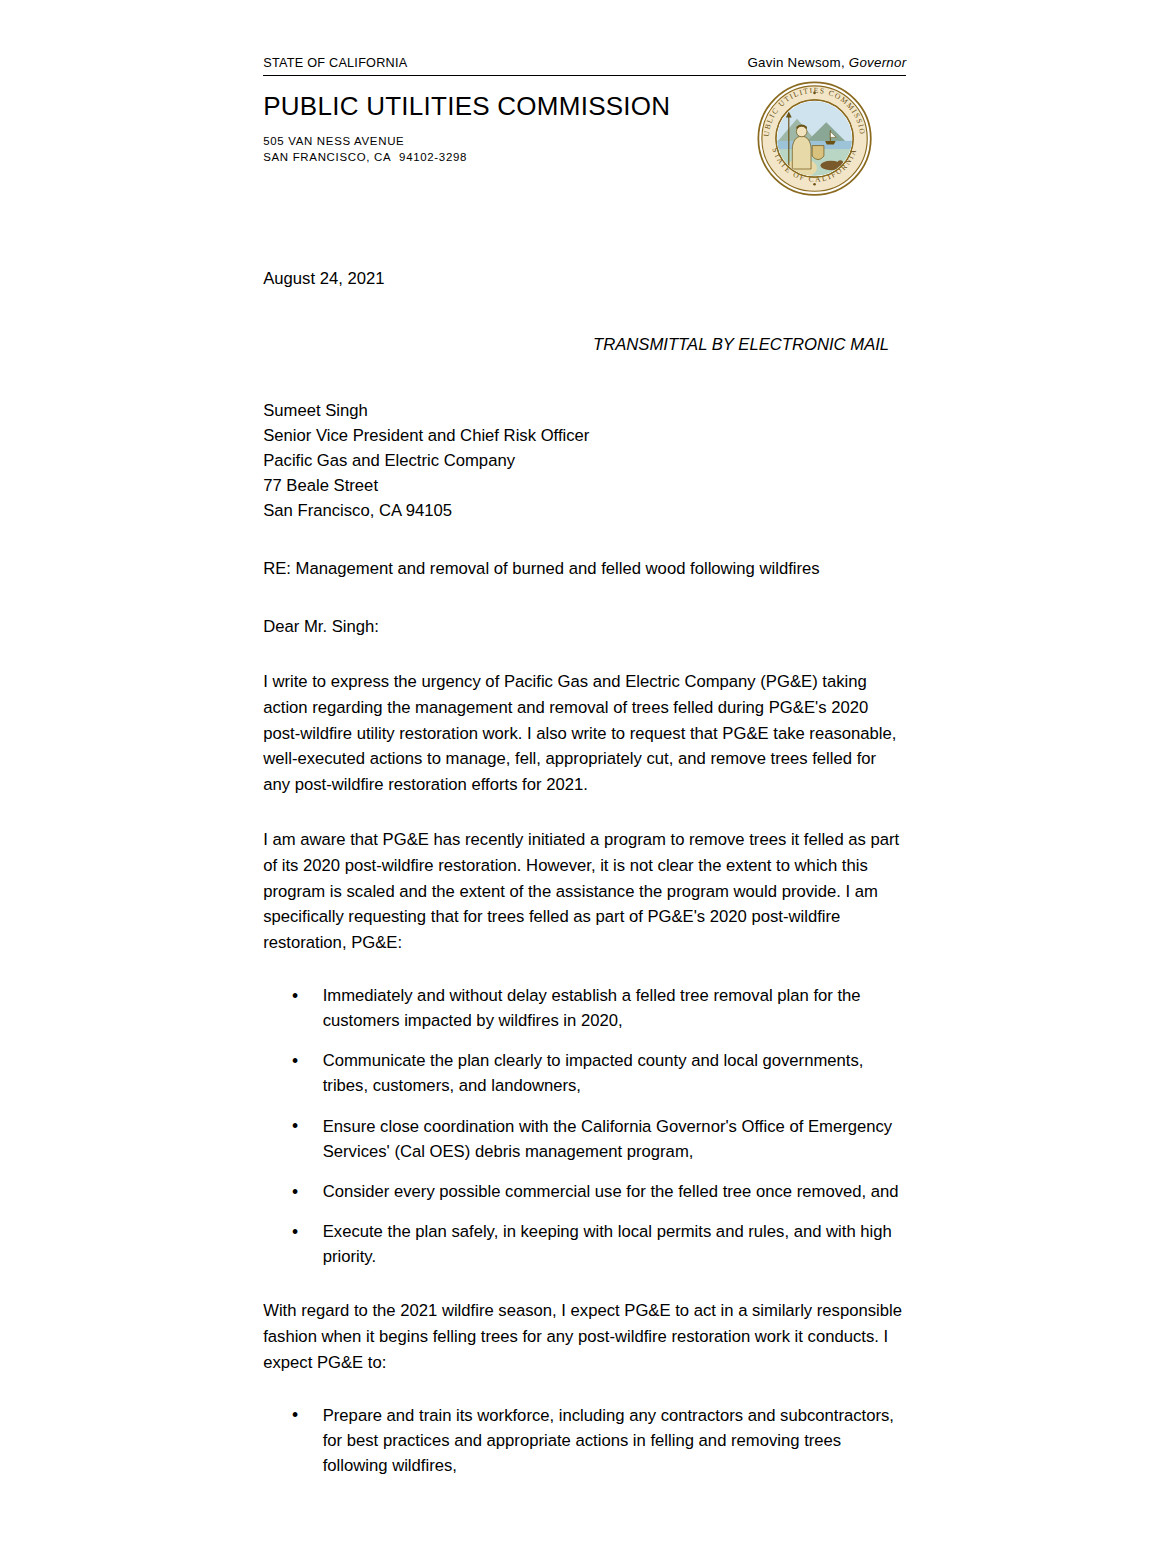STATE OF CALIFORNIA
Gavin Newsom, Governor
PUBLIC UTILITIES COMMISSION STATE OF CALIFORNIA
PUBLIC UTILITIES COMMISSION
505 Van Ness Avenue
San Francisco, CA 94102-3298
August 24, 2021
TRANSMITTAL BY ELECTRONIC MAIL
Sumeet Singh
Senior Vice President and Chief Risk Officer
Pacific Gas and Electric Company
77 Beale Street
San Francisco, CA 94105
RE: Management and removal of burned and felled wood following wildfires
Dear Mr. Singh:
I write to express the urgency of Pacific Gas and Electric Company (PG&E) taking action regarding the management and removal of trees felled during PG&E's 2020 post-wildfire utility restoration work. I also write to request that PG&E take reasonable, well-executed actions to manage, fell, appropriately cut, and remove trees felled for any post-wildfire restoration efforts for 2021.
I am aware that PG&E has recently initiated a program to remove trees it felled as part of its 2020 post-wildfire restoration. However, it is not clear the extent to which this program is scaled and the extent of the assistance the program would provide. I am specifically requesting that for trees felled as part of PG&E's 2020 post-wildfire restoration, PG&E:
Immediately and without delay establish a felled tree removal plan for the customers impacted by wildfires in 2020,
Communicate the plan clearly to impacted county and local governments, tribes, customers, and landowners,
Ensure close coordination with the California Governor's Office of Emergency Services' (Cal OES) debris management program,
Consider every possible commercial use for the felled tree once removed, and
Execute the plan safely, in keeping with local permits and rules, and with high priority.
With regard to the 2021 wildfire season, I expect PG&E to act in a similarly responsible fashion when it begins felling trees for any post-wildfire restoration work it conducts. I expect PG&E to:
Prepare and train its workforce, including any contractors and subcontractors, for best practices and appropriate actions in felling and removing trees following wildfires,